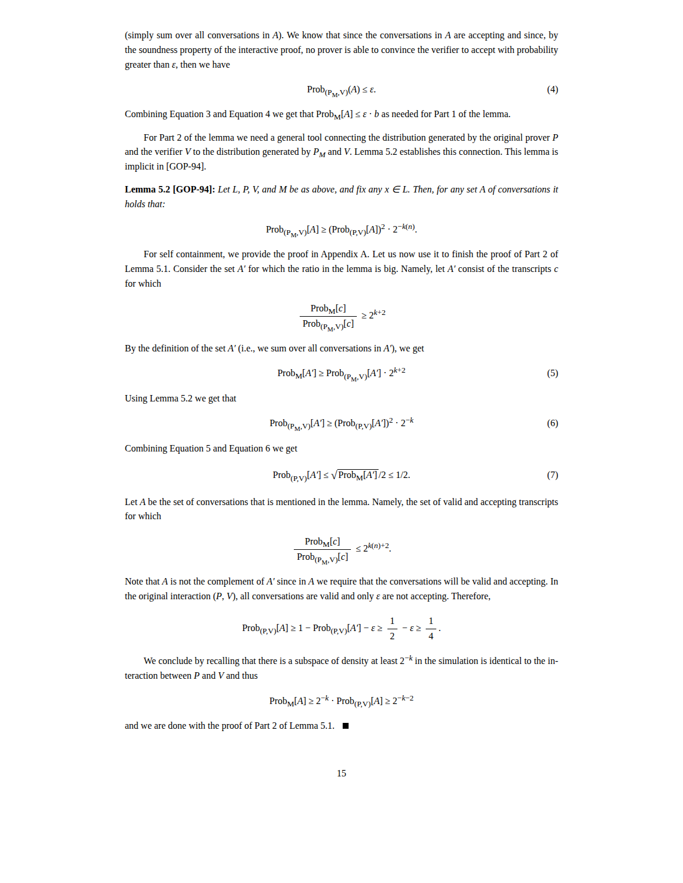(simply sum over all conversations in A). We know that since the conversations in A are accepting and since, by the soundness property of the interactive proof, no prover is able to convince the verifier to accept with probability greater than ε, then we have
Prob(PM,V)(A) ≤ ε.
(4)
Combining Equation 3 and Equation 4 we get that ProbM[A] ≤ ε · b as needed for Part 1 of the lemma.
For Part 2 of the lemma we need a general tool connecting the distribution generated by the original prover P and the verifier V to the distribution generated by PM and V. Lemma 5.2 establishes this connection. This lemma is implicit in [GOP-94].
Lemma 5.2 [GOP-94]: Let L, P, V, and M be as above, and fix any x ∈ L. Then, for any set A of conversations it holds that:
Prob(PM,V)[A] ≥ (Prob(P,V)[A])2 · 2−k(n).
For self containment, we provide the proof in Appendix A. Let us now use it to finish the proof of Part 2 of Lemma 5.1. Consider the set A′ for which the ratio in the lemma is big. Namely, let A′ consist of the transcripts c for which
ProbM[c] Prob(PM,V)[c] ≥ 2k+2
By the definition of the set A′ (i.e., we sum over all conversations in A′), we get
ProbM[A′] ≥ Prob(PM,V)[A′] · 2k+2
(5)
Using Lemma 5.2 we get that
Prob(PM,V)[A′] ≥ (Prob(P,V)[A′])2 · 2−k
(6)
Combining Equation 5 and Equation 6 we get
Prob(P,V)[A′] ≤ √ProbM[A′]/2 ≤ 1/2.
(7)
Let A be the set of conversations that is mentioned in the lemma. Namely, the set of valid and accepting transcripts for which
ProbM[c] Prob(PM,V)[c] ≤ 2k(n)+2.
Note that A is not the complement of A′ since in A we require that the conversations will be valid and accepting. In the original interaction (P, V), all conversations are valid and only ε are not accepting. Therefore,
Prob(P,V)[A] ≥ 1 − Prob(P,V)[A′] − ε ≥ 12 − ε ≥ 14.
We conclude by recalling that there is a subspace of density at least 2−k in the simulation is identical to the interaction between P and V and thus
ProbM[A] ≥ 2−k · Prob(P,V)[A] ≥ 2−k−2
and we are done with the proof of Part 2 of Lemma 5.1.
15